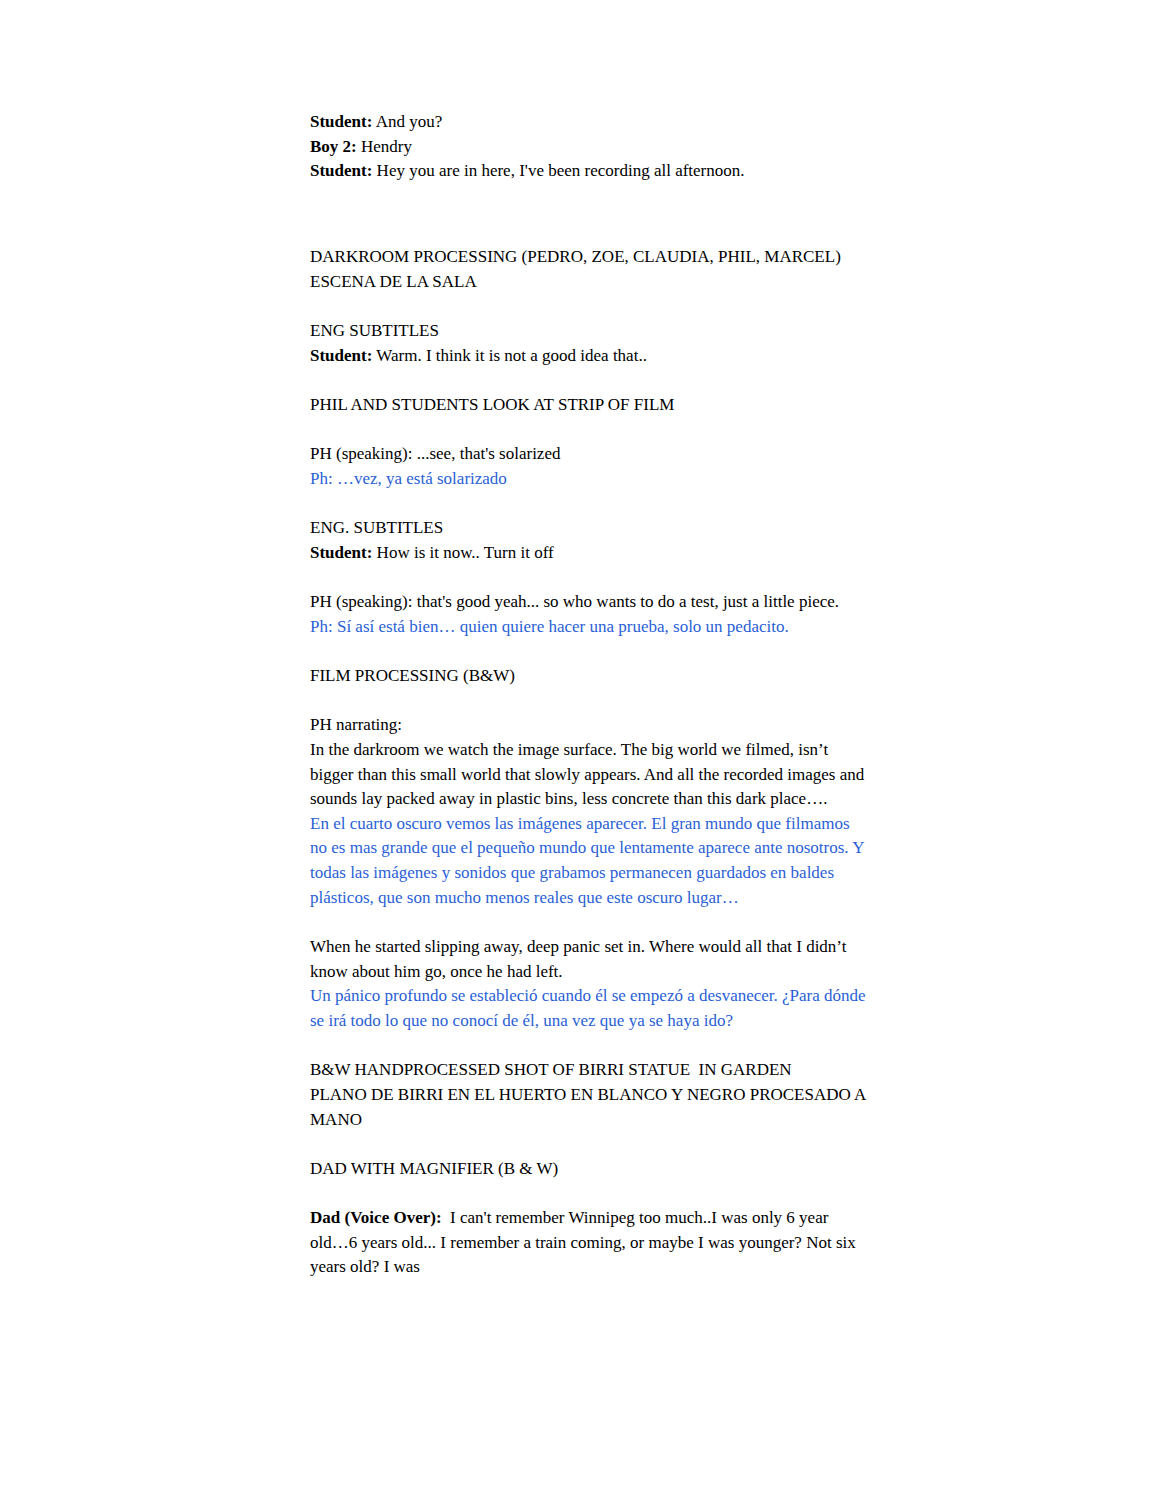Student: And you?
Boy 2: Hendry
Student: Hey you are in here, I've been recording all afternoon.
DARKROOM PROCESSING (PEDRO, ZOE, CLAUDIA, PHIL, MARCEL)
ESCENA DE LA SALA
ENG SUBTITLES
Student: Warm. I think it is not a good idea that..
PHIL AND STUDENTS LOOK AT STRIP OF FILM
PH (speaking): ...see, that's solarized
Ph: …vez, ya está solarizado
ENG. SUBTITLES
Student: How is it now.. Turn it off
PH (speaking): that's good yeah... so who wants to do a test, just a little piece.
Ph: Sí así está bien… quien quiere hacer una prueba, solo un pedacito.
FILM PROCESSING (B&W)
PH narrating:
In the darkroom we watch the image surface. The big world we filmed, isn’t bigger than this small world that slowly appears. And all the recorded images and sounds lay packed away in plastic bins, less concrete than this dark place….
En el cuarto oscuro vemos las imágenes aparecer. El gran mundo que filmamos no es mas grande que el pequeño mundo que lentamente aparece ante nosotros. Y todas las imágenes y sonidos que grabamos permanecen guardados en baldes plásticos, que son mucho menos reales que este oscuro lugar…
When he started slipping away, deep panic set in. Where would all that I didn’t know about him go, once he had left.
Un pánico profundo se estableció cuando él se empezó a desvanecer. ¿Para dónde se irá todo lo que no conocí de él, una vez que ya se haya ido?
B&W HANDPROCESSED SHOT OF BIRRI STATUE IN GARDEN
PLANO DE BIRRI EN EL HUERTO EN BLANCO Y NEGRO PROCESADO A MANO
DAD WITH MAGNIFIER (B & W)
Dad (Voice Over): I can't remember Winnipeg too much..I was only 6 year old…6 years old... I remember a train coming, or maybe I was younger? Not six years old? I was